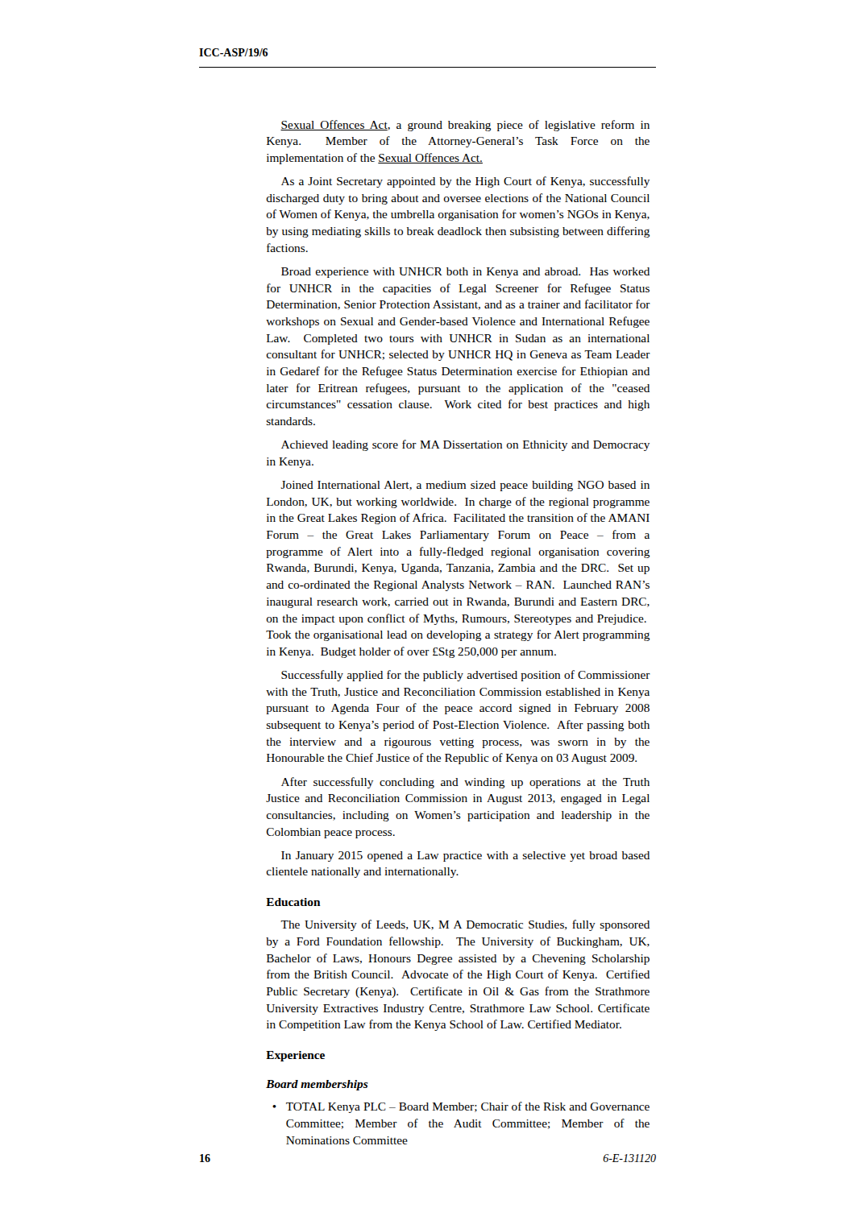ICC-ASP/19/6
Sexual Offences Act, a ground breaking piece of legislative reform in Kenya. Member of the Attorney-General’s Task Force on the implementation of the Sexual Offences Act.
As a Joint Secretary appointed by the High Court of Kenya, successfully discharged duty to bring about and oversee elections of the National Council of Women of Kenya, the umbrella organisation for women’s NGOs in Kenya, by using mediating skills to break deadlock then subsisting between differing factions.
Broad experience with UNHCR both in Kenya and abroad. Has worked for UNHCR in the capacities of Legal Screener for Refugee Status Determination, Senior Protection Assistant, and as a trainer and facilitator for workshops on Sexual and Gender-based Violence and International Refugee Law. Completed two tours with UNHCR in Sudan as an international consultant for UNHCR; selected by UNHCR HQ in Geneva as Team Leader in Gedaref for the Refugee Status Determination exercise for Ethiopian and later for Eritrean refugees, pursuant to the application of the "ceased circumstances" cessation clause. Work cited for best practices and high standards.
Achieved leading score for MA Dissertation on Ethnicity and Democracy in Kenya.
Joined International Alert, a medium sized peace building NGO based in London, UK, but working worldwide. In charge of the regional programme in the Great Lakes Region of Africa. Facilitated the transition of the AMANI Forum – the Great Lakes Parliamentary Forum on Peace – from a programme of Alert into a fully-fledged regional organisation covering Rwanda, Burundi, Kenya, Uganda, Tanzania, Zambia and the DRC. Set up and co-ordinated the Regional Analysts Network – RAN. Launched RAN’s inaugural research work, carried out in Rwanda, Burundi and Eastern DRC, on the impact upon conflict of Myths, Rumours, Stereotypes and Prejudice. Took the organisational lead on developing a strategy for Alert programming in Kenya. Budget holder of over £Stg 250,000 per annum.
Successfully applied for the publicly advertised position of Commissioner with the Truth, Justice and Reconciliation Commission established in Kenya pursuant to Agenda Four of the peace accord signed in February 2008 subsequent to Kenya’s period of Post-Election Violence. After passing both the interview and a rigourous vetting process, was sworn in by the Honourable the Chief Justice of the Republic of Kenya on 03 August 2009.
After successfully concluding and winding up operations at the Truth Justice and Reconciliation Commission in August 2013, engaged in Legal consultancies, including on Women’s participation and leadership in the Colombian peace process.
In January 2015 opened a Law practice with a selective yet broad based clientele nationally and internationally.
Education
The University of Leeds, UK, M A Democratic Studies, fully sponsored by a Ford Foundation fellowship. The University of Buckingham, UK, Bachelor of Laws, Honours Degree assisted by a Chevening Scholarship from the British Council. Advocate of the High Court of Kenya. Certified Public Secretary (Kenya). Certificate in Oil & Gas from the Strathmore University Extractives Industry Centre, Strathmore Law School. Certificate in Competition Law from the Kenya School of Law. Certified Mediator.
Experience
Board memberships
TOTAL Kenya PLC – Board Member; Chair of the Risk and Governance Committee; Member of the Audit Committee; Member of the Nominations Committee
16 6-E-131120